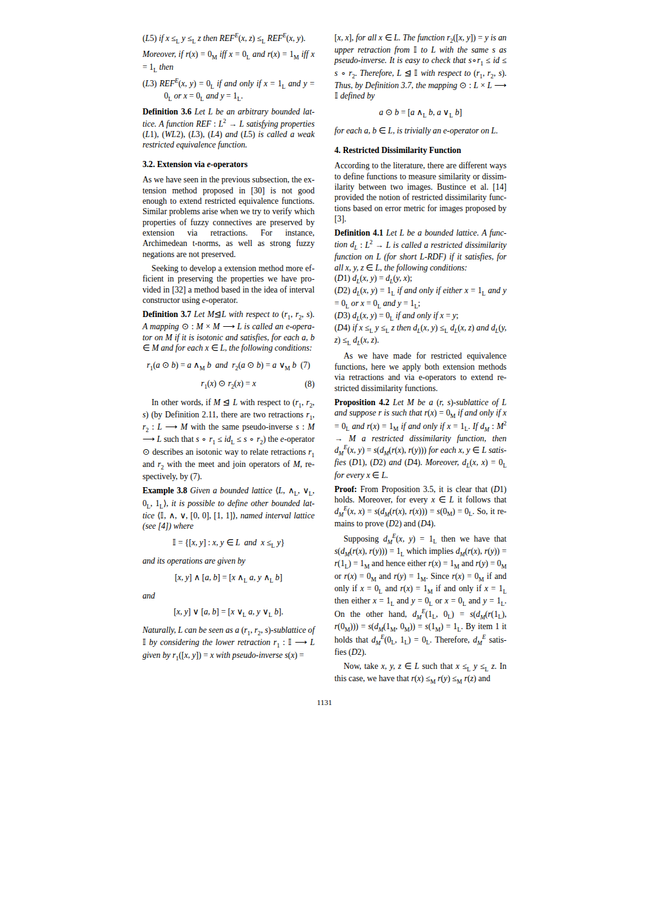(L5) if x ≤L y ≤L z then REFE(x, z) ≤L REFE(x, y).
Moreover, if r(x) = 0M iff x = 0L and r(x) = 1M iff x = 1L then
(L3) REFE(x, y) = 0L if and only if x = 1L and y = 0L or x = 0L and y = 1L.
Definition 3.6 Let L be an arbitrary bounded lattice. A function REF : L 2 → L satisfying properties (L1), (WL2), (L3), (L4) and (L5) is called a weak restricted equivalence function.
3.2. Extension via e-operators
As we have seen in the previous subsection, the extension method proposed in [30] is not good enough to extend restricted equivalence functions. Similar problems arise when we try to verify which properties of fuzzy connectives are preserved by extension via retractions. For instance, Archimedean t-norms, as well as strong fuzzy negations are not preserved.
Seeking to develop a extension method more efficient in preserving the properties we have provided in [32] a method based in the idea of interval constructor using e-operator.
Definition 3.7 Let M⊴L with respect to (r 1, r 2, s). A mapping ⊙ : M × M ⟶ L is called an e-operator on M if it is isotonic and satisfies, for each a, b ∈ M and for each x ∈ L, the following conditions:
r 1(a ⊙ b) = a ∧M b and r 2(a ⊙ b) = a ∨M b (7)
r 1(x) ⊙ r 2(x) = x(8)
In other words, if M ⊴ L with respect to (r 1, r 2, s) (by Definition 2.11, there are two retractions r 1, r 2 : L ⟶ M with the same pseudo-inverse s : M ⟶ L such that s ∘ r 1 ≤ id L ≤ s ∘ r 2) the e-operator ⊙ describes an isotonic way to relate retractions r 1 and r 2 with the meet and join operators of M, respectively, by (7).
Example 3.8 Given a bounded lattice ⟨L, ∧L, ∨L, 0L, 1L⟩, it is possible to define other bounded lattice ⟨𝕀, ∧, ∨, [0, 0], [1, 1]⟩, named interval lattice (see [4]) where
𝕀 = {[x, y] : x, y ∈ L and x ≤L y}
and its operations are given by
[x, y] ∧ [a, b] = [x ∧L a, y ∧L b]
and
[x, y] ∨ [a, b] = [x ∨L a, y ∨L b].
Naturally, L can be seen as a (r 1, r 2, s)-sublattice of 𝕀 by considering the lower retraction r 1 : 𝕀 ⟶ L given by r 1([x, y]) = x with pseudo-inverse s(x) =
[x, x], for all x ∈ L. The function r 2([x, y]) = y is an upper retraction from 𝕀 to L with the same s as pseudo-inverse. It is easy to check that s∘r 1 ≤ id ≤ s ∘ r 2. Therefore, L ⊴ 𝕀 with respect to (r 1, r 2, s). Thus, by Definition 3.7, the mapping ⊙ : L × L ⟶ 𝕀 defined by
a ⊙ b = [a ∧L b, a ∨L b]
for each a, b ∈ L, is trivially an e-operator on L.
4. Restricted Dissimilarity Function
According to the literature, there are different ways to define functions to measure similarity or dissimilarity between two images. Bustince et al. [14] provided the notion of restricted dissimilarity functions based on error metric for images proposed by [3].
Definition 4.1 Let L be a bounded lattice. A function dL : L 2 → L is called a restricted dissimilarity function on L (for short L-RDF) if it satisfies, for all x, y, z ∈ L, the following conditions:
(D1) dL(x, y) = dL(y, x);
(D2) dL(x, y) = 1L if and only if either x = 1L and y = 0L or x = 0L and y = 1L;
(D3) dL(x, y) = 0L if and only if x = y;
(D4) if x ≤L y ≤L z then dL(x, y) ≤L dL(x, z) and dL(y, z) ≤L dL(x, z).
As we have made for restricted equivalence functions, here we apply both extension methods via retractions and via e-operators to extend restricted dissimilarity functions.
Proposition 4.2 Let M be a (r, s)-sublattice of L and suppose r is such that r(x) = 0M if and only if x = 0L and r(x) = 1M if and only if x = 1L. If dM : M 2 → M a restricted dissimilarity function, then dME(x, y) = s(dM(r(x), r(y))) for each x, y ∈ L satisfies (D1), (D2) and (D4). Moreover, dL(x, x) = 0L for every x ∈ L.
Proof: From Proposition 3.5, it is clear that (D1) holds. Moreover, for every x ∈ L it follows that dME(x, x) = s(dM(r(x), r(x))) = s(0M) = 0L. So, it remains to prove (D2) and (D4).
Supposing dME(x, y) = 1L then we have that s(dM(r(x), r(y))) = 1L which implies dM(r(x), r(y)) = r(1L) = 1M and hence either r(x) = 1M and r(y) = 0M or r(x) = 0M and r(y) = 1M. Since r(x) = 0M if and only if x = 0L and r(x) = 1M if and only if x = 1L then either x = 1L and y = 0L or x = 0L and y = 1L. On the other hand, dME(1L, 0L) = s(dM(r(1L), r(0M))) = s(dM(1M, 0M)) = s(1M) = 1L. By item 1 it holds that dME(0L, 1L) = 0L. Therefore, dME satisfies (D2).
Now, take x, y, z ∈ L such that x ≤L y ≤L z. In this case, we have that r(x) ≤M r(y) ≤M r(z) and
1131